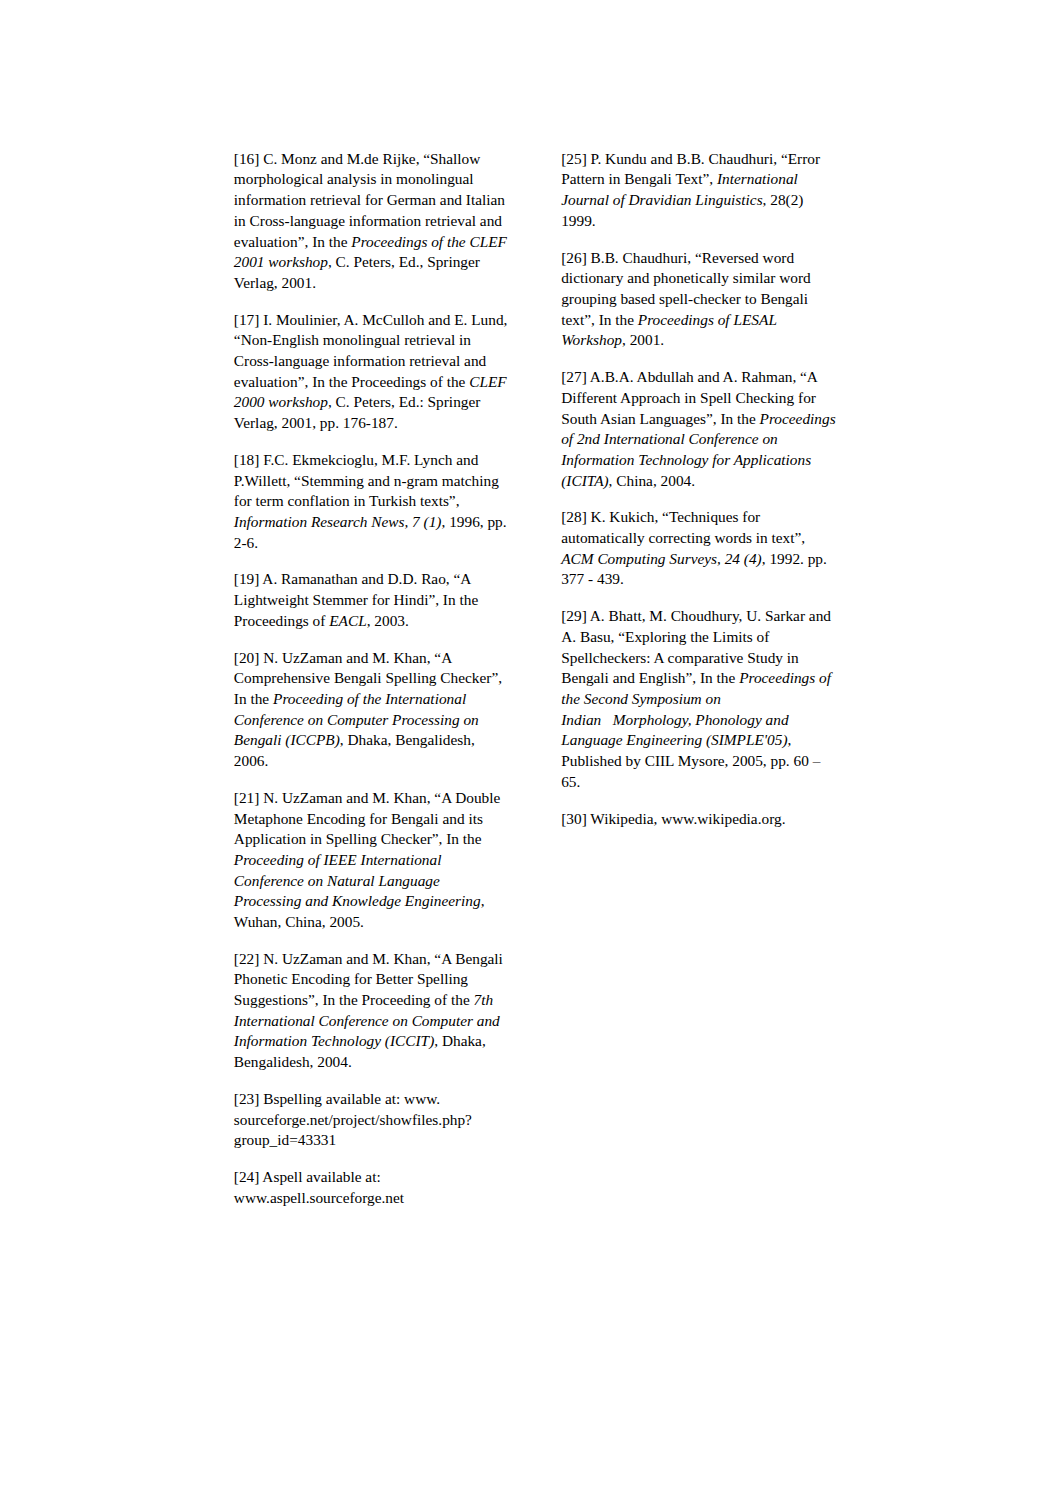[16] C. Monz and M.de Rijke, “Shallow morphological analysis in monolingual information retrieval for German and Italian in Cross-language information retrieval and evaluation”, In the Proceedings of the CLEF 2001 workshop, C. Peters, Ed., Springer Verlag, 2001.
[17] I. Moulinier, A. McCulloh and E. Lund, “Non-English monolingual retrieval in Cross-language information retrieval and evaluation”, In the Proceedings of the CLEF 2000 workshop, C. Peters, Ed.: Springer Verlag, 2001, pp. 176-187.
[18] F.C. Ekmekcioglu, M.F. Lynch and P.Willett, “Stemming and n-gram matching for term conflation in Turkish texts”, Information Research News, 7 (1), 1996, pp. 2-6.
[19] A. Ramanathan and D.D. Rao, “A Lightweight Stemmer for Hindi”, In the Proceedings of EACL, 2003.
[20] N. UzZaman and M. Khan, “A Comprehensive Bengali Spelling Checker”, In the Proceeding of the International Conference on Computer Processing on Bengali (ICCPB), Dhaka, Bengalidesh, 2006.
[21] N. UzZaman and M. Khan, “A Double Metaphone Encoding for Bengali and its Application in Spelling Checker”, In the Proceeding of IEEE International Conference on Natural Language Processing and Knowledge Engineering, Wuhan, China, 2005.
[22] N. UzZaman and M. Khan, “A Bengali Phonetic Encoding for Better Spelling Suggestions”, In the Proceeding of the 7th International Conference on Computer and Information Technology (ICCIT), Dhaka, Bengalidesh, 2004.
[23] Bspelling available at: www. sourceforge.net/project/showfiles.php?group_id=43331
[24] Aspell available at: www.aspell.sourceforge.net
[25] P. Kundu and B.B. Chaudhuri, “Error Pattern in Bengali Text”, International Journal of Dravidian Linguistics, 28(2) 1999.
[26] B.B. Chaudhuri, “Reversed word dictionary and phonetically similar word grouping based spell-checker to Bengali text”, In the Proceedings of LESAL Workshop, 2001.
[27] A.B.A. Abdullah and A. Rahman, “A Different Approach in Spell Checking for South Asian Languages”, In the Proceedings of 2nd International Conference on Information Technology for Applications (ICITA), China, 2004.
[28] K. Kukich, “Techniques for automatically correcting words in text”, ACM Computing Surveys, 24 (4), 1992. pp. 377 - 439.
[29] A. Bhatt, M. Choudhury, U. Sarkar and A. Basu, “Exploring the Limits of Spellcheckers: A comparative Study in Bengali and English”, In the Proceedings of the Second Symposium on Indian Morphology, Phonology and Language Engineering (SIMPLE'05), Published by CIIL Mysore, 2005, pp. 60 – 65.
[30] Wikipedia, www.wikipedia.org.